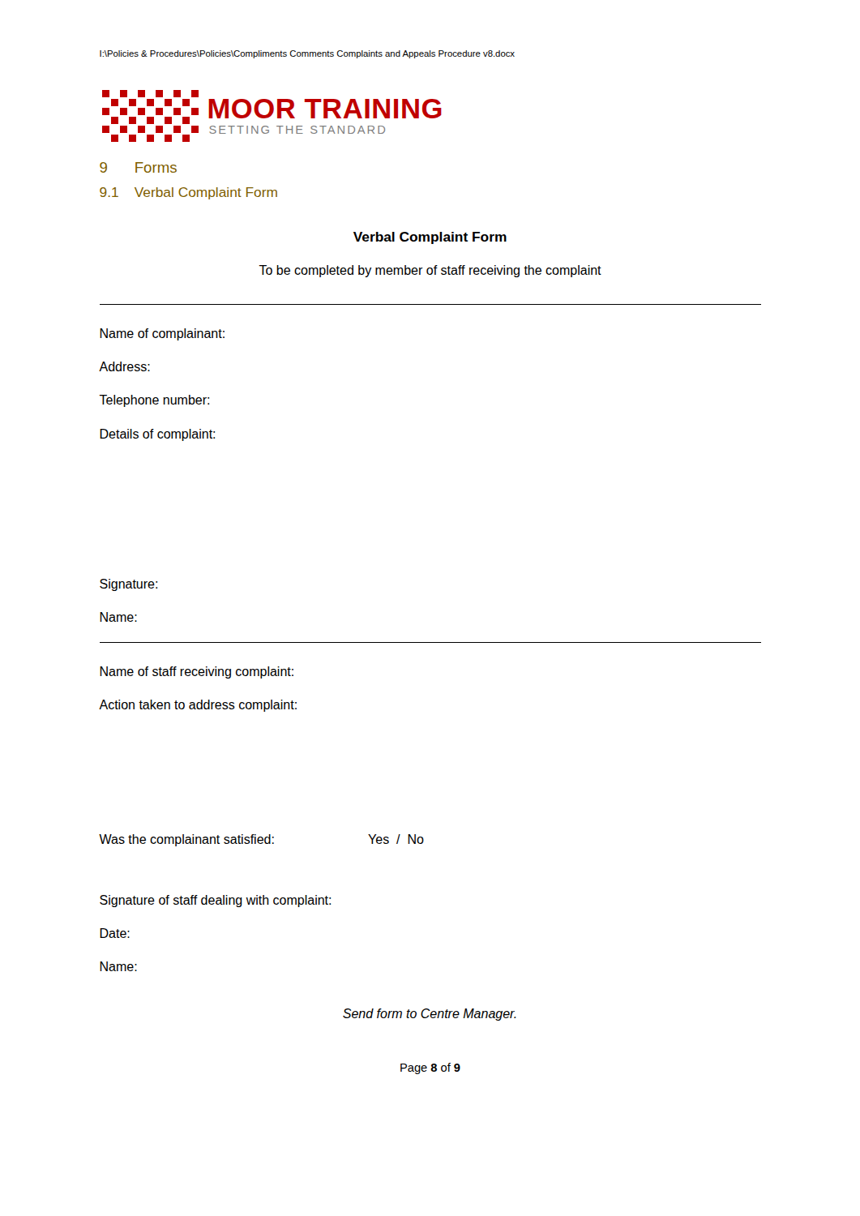I:\Policies & Procedures\Policies\Compliments Comments Complaints and Appeals Procedure v8.docx
| | MOOR TRAINING SETTING THE STANDARD |
9 Forms
9.1 Verbal Complaint Form
Verbal Complaint Form
To be completed by member of staff receiving the complaint
Name of complainant:
Address:
Telephone number:
Details of complaint:
Signature:
Name:
Name of staff receiving complaint:
Action taken to address complaint:
Was the complainant satisfied:Yes / No
Signature of staff dealing with complaint:
Date:
Name:
Send form to Centre Manager.
Page 8 of 9